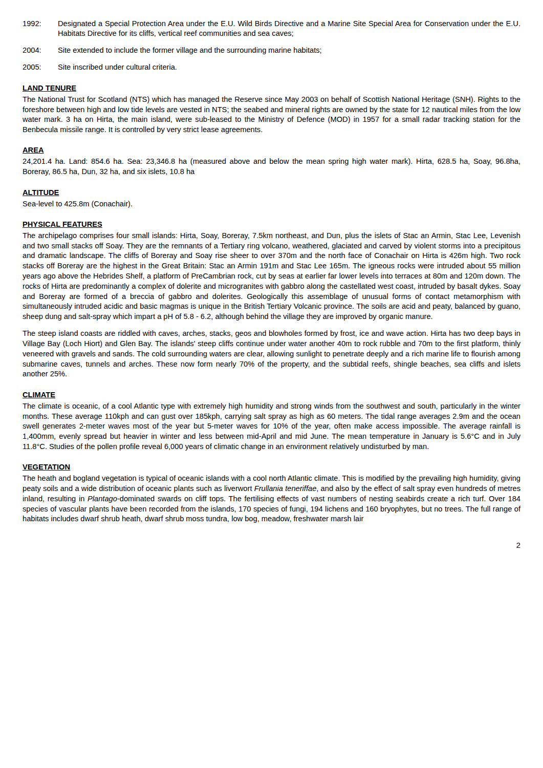1992:
Designated a Special Protection Area under the E.U. Wild Birds Directive and a Marine Site Special Area for Conservation under the E.U. Habitats Directive for its cliffs, vertical reef communities and sea caves;
2004:
Site extended to include the former village and the surrounding marine habitats;
2005:
Site inscribed under cultural criteria.
LAND TENURE
The National Trust for Scotland (NTS) which has managed the Reserve since May 2003 on behalf of Scottish National Heritage (SNH). Rights to the foreshore between high and low tide levels are vested in NTS; the seabed and mineral rights are owned by the state for 12 nautical miles from the low water mark. 3 ha on Hirta, the main island, were sub-leased to the Ministry of Defence (MOD) in 1957 for a small radar tracking station for the Benbecula missile range. It is controlled by very strict lease agreements.
AREA
24,201.4 ha. Land: 854.6 ha. Sea: 23,346.8 ha (measured above and below the mean spring high water mark). Hirta, 628.5 ha, Soay, 96.8ha, Boreray, 86.5 ha, Dun, 32 ha, and six islets, 10.8 ha
ALTITUDE
Sea-level to 425.8m (Conachair).
PHYSICAL FEATURES
The archipelago comprises four small islands: Hirta, Soay, Boreray, 7.5km northeast, and Dun, plus the islets of Stac an Armin, Stac Lee, Levenish and two small stacks off Soay. They are the remnants of a Tertiary ring volcano, weathered, glaciated and carved by violent storms into a precipitous and dramatic landscape. The cliffs of Boreray and Soay rise sheer to over 370m and the north face of Conachair on Hirta is 426m high. Two rock stacks off Boreray are the highest in the Great Britain: Stac an Armin 191m and Stac Lee 165m. The igneous rocks were intruded about 55 million years ago above the Hebrides Shelf, a platform of PreCambrian rock, cut by seas at earlier far lower levels into terraces at 80m and 120m down. The rocks of Hirta are predominantly a complex of dolerite and microgranites with gabbro along the castellated west coast, intruded by basalt dykes. Soay and Boreray are formed of a breccia of gabbro and dolerites. Geologically this assemblage of unusual forms of contact metamorphism with simultaneously intruded acidic and basic magmas is unique in the British Tertiary Volcanic province. The soils are acid and peaty, balanced by guano, sheep dung and salt-spray which impart a pH of 5.8 - 6.2, although behind the village they are improved by organic manure.
The steep island coasts are riddled with caves, arches, stacks, geos and blowholes formed by frost, ice and wave action. Hirta has two deep bays in Village Bay (Loch Hiort) and Glen Bay. The islands' steep cliffs continue under water another 40m to rock rubble and 70m to the first platform, thinly veneered with gravels and sands. The cold surrounding waters are clear, allowing sunlight to penetrate deeply and a rich marine life to flourish among submarine caves, tunnels and arches. These now form nearly 70% of the property, and the subtidal reefs, shingle beaches, sea cliffs and islets another 25%.
CLIMATE
The climate is oceanic, of a cool Atlantic type with extremely high humidity and strong winds from the southwest and south, particularly in the winter months. These average 110kph and can gust over 185kph, carrying salt spray as high as 60 meters. The tidal range averages 2.9m and the ocean swell generates 2-meter waves most of the year but 5-meter waves for 10% of the year, often make access impossible. The average rainfall is 1,400mm, evenly spread but heavier in winter and less between mid-April and mid June. The mean temperature in January is 5.6°C and in July 11.8°C. Studies of the pollen profile reveal 6,000 years of climatic change in an environment relatively undisturbed by man.
VEGETATION
The heath and bogland vegetation is typical of oceanic islands with a cool north Atlantic climate. This is modified by the prevailing high humidity, giving peaty soils and a wide distribution of oceanic plants such as liverwort Frullania teneriffae, and also by the effect of salt spray even hundreds of metres inland, resulting in Plantago-dominated swards on cliff tops. The fertilising effects of vast numbers of nesting seabirds create a rich turf. Over 184 species of vascular plants have been recorded from the islands, 170 species of fungi, 194 lichens and 160 bryophytes, but no trees. The full range of habitats includes dwarf shrub heath, dwarf shrub moss tundra, low bog, meadow, freshwater marsh lair
2